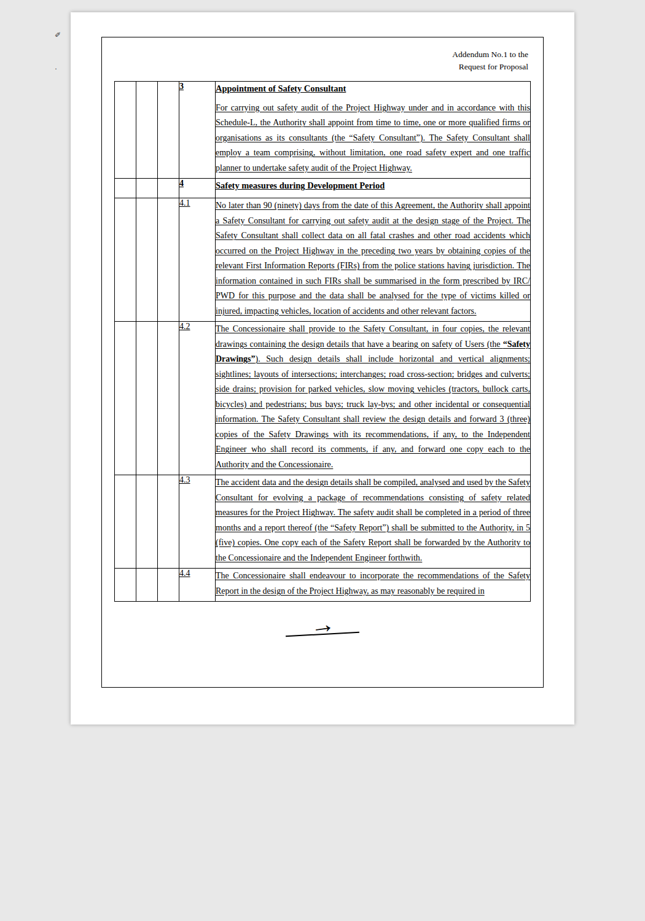✐ ·
Addendum No.1 to the
Request for Proposal
| | | | 3 | Appointment of Safety Consultant For carrying out safety audit of the Project Highway under and in accordance with this Schedule-L, the Authority shall appoint from time to time, one or more qualified firms or organisations as its consultants (the “Safety Consultant”). The Safety Consultant shall employ a team comprising, without limitation, one road safety expert and one traffic planner to undertake safety audit of the Project Highway. |
| | | | 4 | Safety measures during Development Period |
| | | | 4.1 | No later than 90 (ninety) days from the date of this Agreement, the Authority shall appoint a Safety Consultant for carrying out safety audit at the design stage of the Project. The Safety Consultant shall collect data on all fatal crashes and other road accidents which occurred on the Project Highway in the preceding two years by obtaining copies of the relevant First Information Reports (FIRs) from the police stations having jurisdiction. The information contained in such FIRs shall be summarised in the form prescribed by IRC/ PWD for this purpose and the data shall be analysed for the type of victims killed or injured, impacting vehicles, location of accidents and other relevant factors. |
| | | | 4.2 | The Concessionaire shall provide to the Safety Consultant, in four copies, the relevant drawings containing the design details that have a bearing on safety of Users (the “Safety Drawings” ). Such design details shall include horizontal and vertical alignments; sightlines; layouts of intersections; interchanges; road cross-section; bridges and culverts; side drains; provision for parked vehicles, slow moving vehicles (tractors, bullock carts, bicycles) and pedestrians; bus bays; truck lay-bys; and other incidental or consequential information. The Safety Consultant shall review the design details and forward 3 (three) copies of the Safety Drawings with its recommendations, if any, to the Independent Engineer who shall record its comments, if any, and forward one copy each to the Authority and the Concessionaire. |
| | | | 4.3 | The accident data and the design details shall be compiled, analysed and used by the Safety Consultant for evolving a package of recommendations consisting of safety related measures for the Project Highway. The safety audit shall be completed in a period of three months and a report thereof (the “Safety Report”) shall be submitted to the Authority, in 5 (five) copies. One copy each of the Safety Report shall be forwarded by the Authority to the Concessionaire and the Independent Engineer forthwith. |
| | | | 4.4 | The Concessionaire shall endeavour to incorporate the recommendations of the Safety Report in the design of the Project Highway, as may reasonably be required in |
→